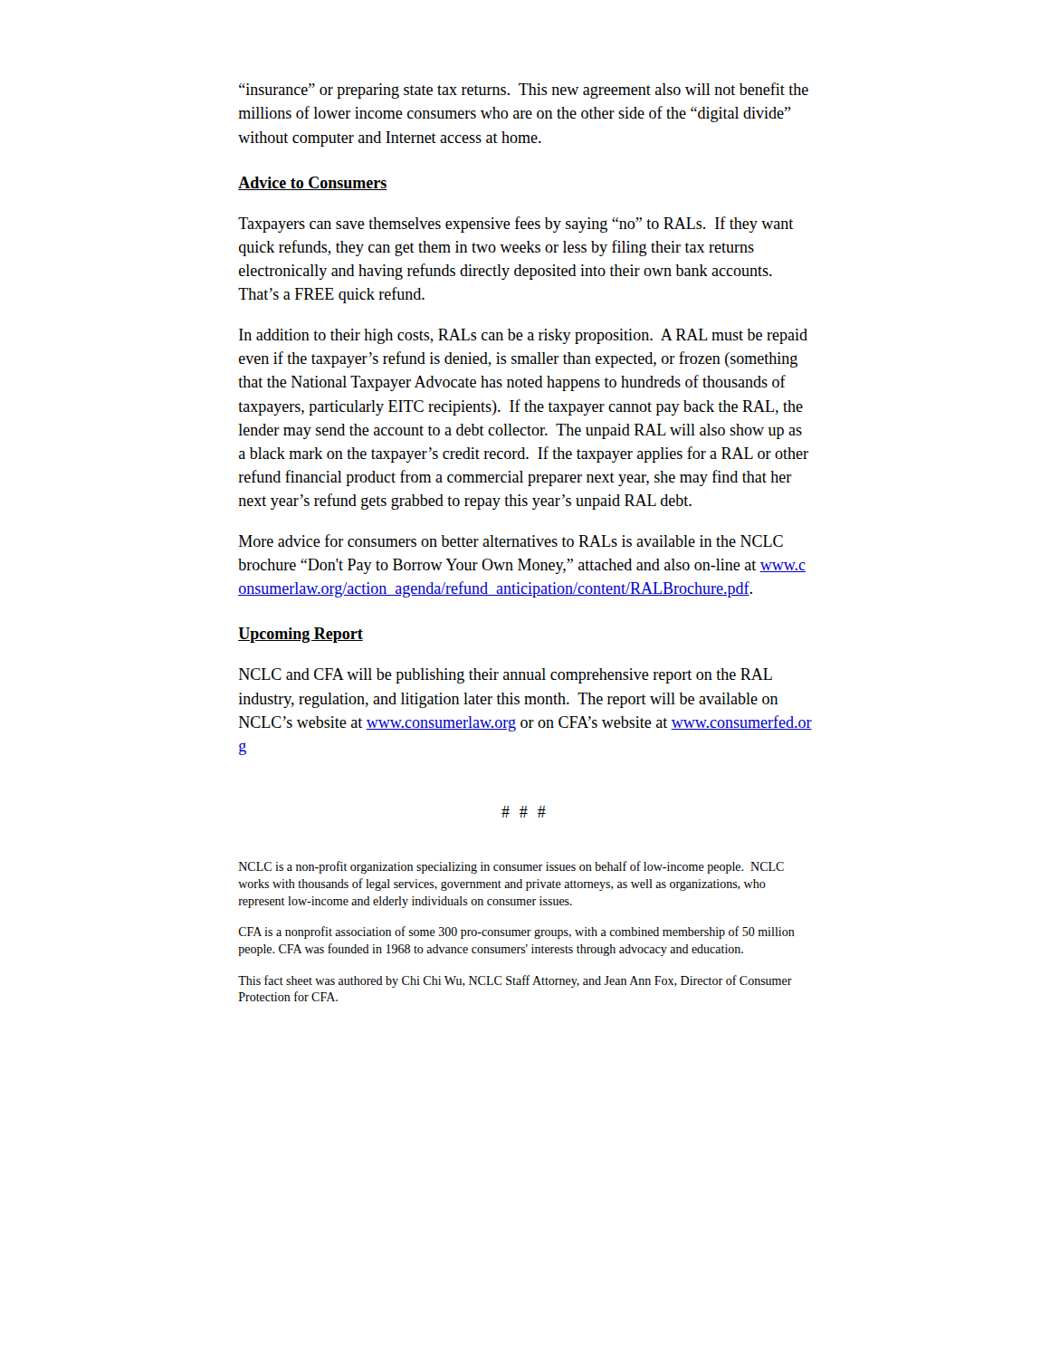“insurance” or preparing state tax returns. This new agreement also will not benefit the millions of lower income consumers who are on the other side of the “digital divide” without computer and Internet access at home.
Advice to Consumers
Taxpayers can save themselves expensive fees by saying “no” to RALs. If they want quick refunds, they can get them in two weeks or less by filing their tax returns electronically and having refunds directly deposited into their own bank accounts. That’s a FREE quick refund.
In addition to their high costs, RALs can be a risky proposition. A RAL must be repaid even if the taxpayer’s refund is denied, is smaller than expected, or frozen (something that the National Taxpayer Advocate has noted happens to hundreds of thousands of taxpayers, particularly EITC recipients). If the taxpayer cannot pay back the RAL, the lender may send the account to a debt collector. The unpaid RAL will also show up as a black mark on the taxpayer’s credit record. If the taxpayer applies for a RAL or other refund financial product from a commercial preparer next year, she may find that her next year’s refund gets grabbed to repay this year’s unpaid RAL debt.
More advice for consumers on better alternatives to RALs is available in the NCLC brochure “Don't Pay to Borrow Your Own Money,” attached and also on-line at www.consumerlaw.org/action_agenda/refund_anticipation/content/RALBrochure.pdf.
Upcoming Report
NCLC and CFA will be publishing their annual comprehensive report on the RAL industry, regulation, and litigation later this month. The report will be available on NCLC’s website at www.consumerlaw.org or on CFA’s website at www.consumerfed.org
# # #
NCLC is a non-profit organization specializing in consumer issues on behalf of low-income people. NCLC works with thousands of legal services, government and private attorneys, as well as organizations, who represent low-income and elderly individuals on consumer issues.
CFA is a nonprofit association of some 300 pro-consumer groups, with a combined membership of 50 million people. CFA was founded in 1968 to advance consumers' interests through advocacy and education.
This fact sheet was authored by Chi Chi Wu, NCLC Staff Attorney, and Jean Ann Fox, Director of Consumer Protection for CFA.